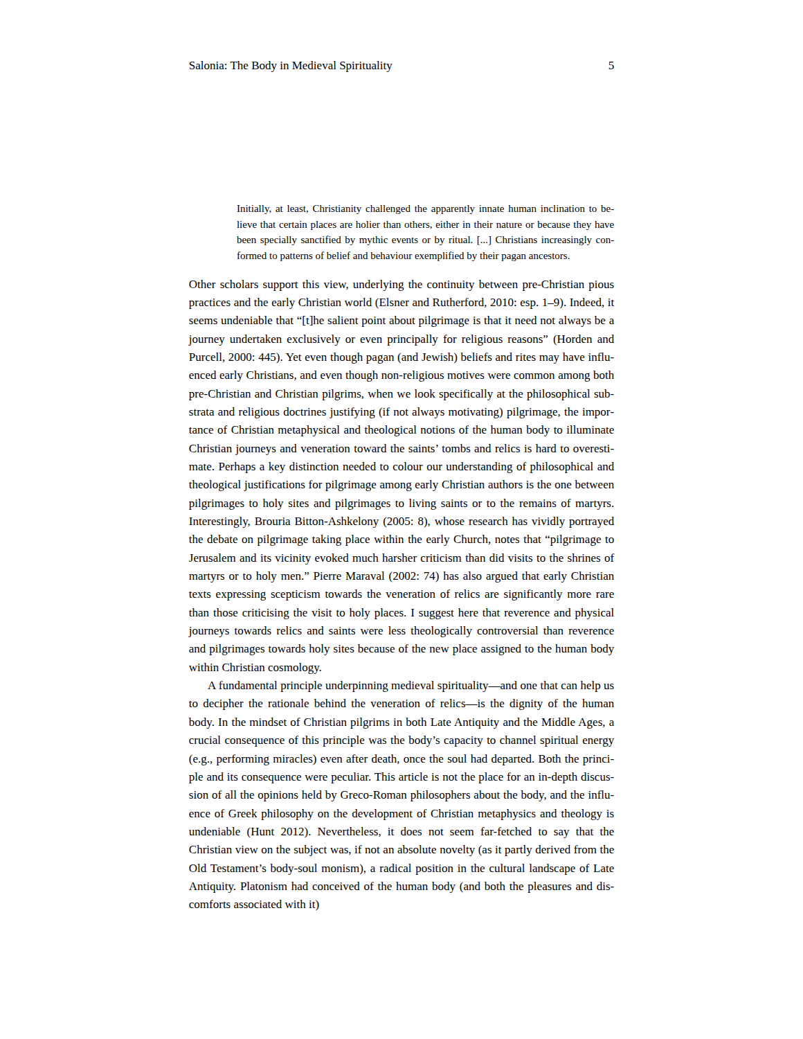Salonia: The Body in Medieval Spirituality 5
Initially, at least, Christianity challenged the apparently innate human inclination to believe that certain places are holier than others, either in their nature or because they have been specially sanctified by mythic events or by ritual. [...] Christians increasingly conformed to patterns of belief and behaviour exemplified by their pagan ancestors.
Other scholars support this view, underlying the continuity between pre-Christian pious practices and the early Christian world (Elsner and Rutherford, 2010: esp. 1–9). Indeed, it seems undeniable that “[t]he salient point about pilgrimage is that it need not always be a journey undertaken exclusively or even principally for religious reasons” (Horden and Purcell, 2000: 445). Yet even though pagan (and Jewish) beliefs and rites may have influenced early Christians, and even though non-religious motives were common among both pre-Christian and Christian pilgrims, when we look specifically at the philosophical substrata and religious doctrines justifying (if not always motivating) pilgrimage, the importance of Christian metaphysical and theological notions of the human body to illuminate Christian journeys and veneration toward the saints’ tombs and relics is hard to overestimate. Perhaps a key distinction needed to colour our understanding of philosophical and theological justifications for pilgrimage among early Christian authors is the one between pilgrimages to holy sites and pilgrimages to living saints or to the remains of martyrs. Interestingly, Brouria Bitton-Ashkelony (2005: 8), whose research has vividly portrayed the debate on pilgrimage taking place within the early Church, notes that “pilgrimage to Jerusalem and its vicinity evoked much harsher criticism than did visits to the shrines of martyrs or to holy men.” Pierre Maraval (2002: 74) has also argued that early Christian texts expressing scepticism towards the veneration of relics are significantly more rare than those criticising the visit to holy places. I suggest here that reverence and physical journeys towards relics and saints were less theologically controversial than reverence and pilgrimages towards holy sites because of the new place assigned to the human body within Christian cosmology.
A fundamental principle underpinning medieval spirituality—and one that can help us to decipher the rationale behind the veneration of relics—is the dignity of the human body. In the mindset of Christian pilgrims in both Late Antiquity and the Middle Ages, a crucial consequence of this principle was the body’s capacity to channel spiritual energy (e.g., performing miracles) even after death, once the soul had departed. Both the principle and its consequence were peculiar. This article is not the place for an in-depth discussion of all the opinions held by Greco-Roman philosophers about the body, and the influence of Greek philosophy on the development of Christian metaphysics and theology is undeniable (Hunt 2012). Nevertheless, it does not seem far-fetched to say that the Christian view on the subject was, if not an absolute novelty (as it partly derived from the Old Testament’s body-soul monism), a radical position in the cultural landscape of Late Antiquity. Platonism had conceived of the human body (and both the pleasures and discomforts associated with it)